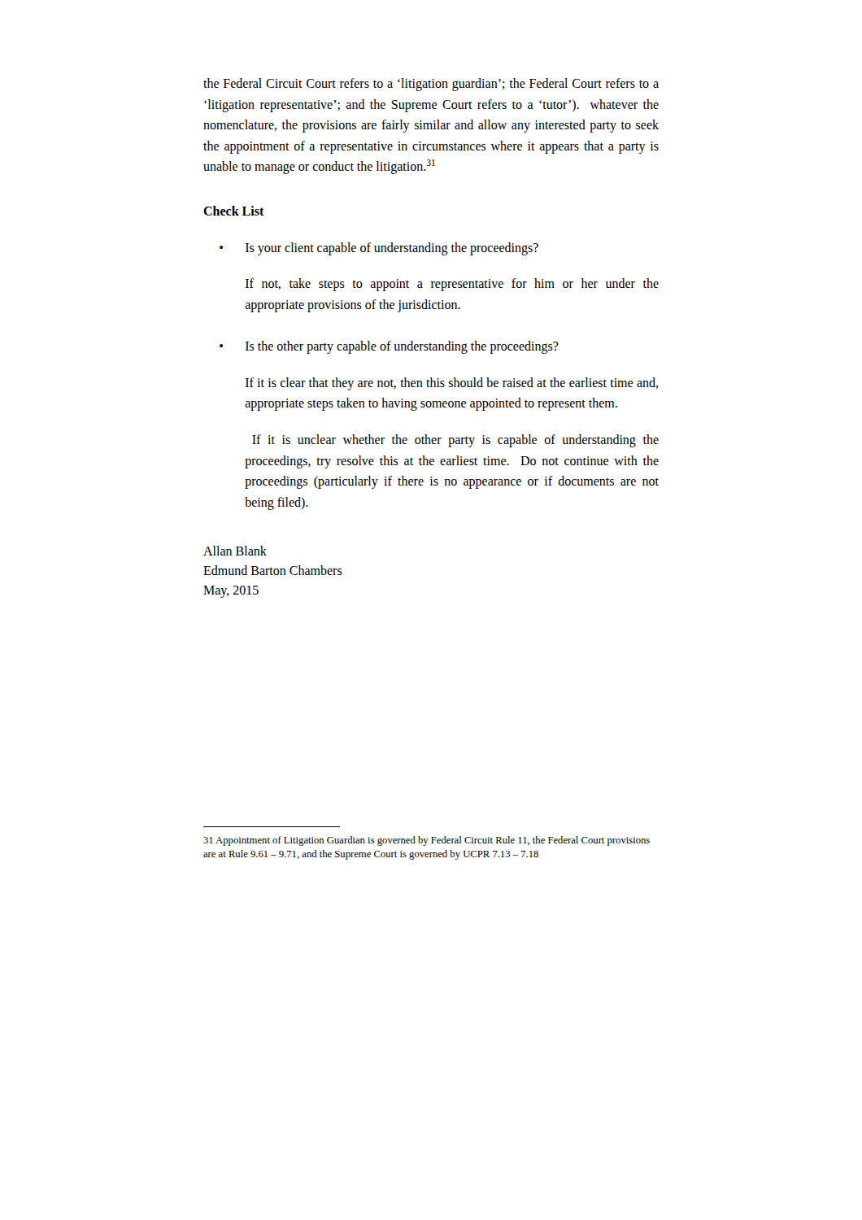the Federal Circuit Court refers to a ‘litigation guardian’; the Federal Court refers to a ‘litigation representative’; and the Supreme Court refers to a ‘tutor’). whatever the nomenclature, the provisions are fairly similar and allow any interested party to seek the appointment of a representative in circumstances where it appears that a party is unable to manage or conduct the litigation.31
Check List
Is your client capable of understanding the proceedings?
If not, take steps to appoint a representative for him or her under the appropriate provisions of the jurisdiction.
Is the other party capable of understanding the proceedings?
If it is clear that they are not, then this should be raised at the earliest time and, appropriate steps taken to having someone appointed to represent them.
If it is unclear whether the other party is capable of understanding the proceedings, try resolve this at the earliest time. Do not continue with the proceedings (particularly if there is no appearance or if documents are not being filed).
Allan Blank
Edmund Barton Chambers
May, 2015
31 Appointment of Litigation Guardian is governed by Federal Circuit Rule 11, the Federal Court provisions are at Rule 9.61 – 9.71, and the Supreme Court is governed by UCPR 7.13 – 7.18